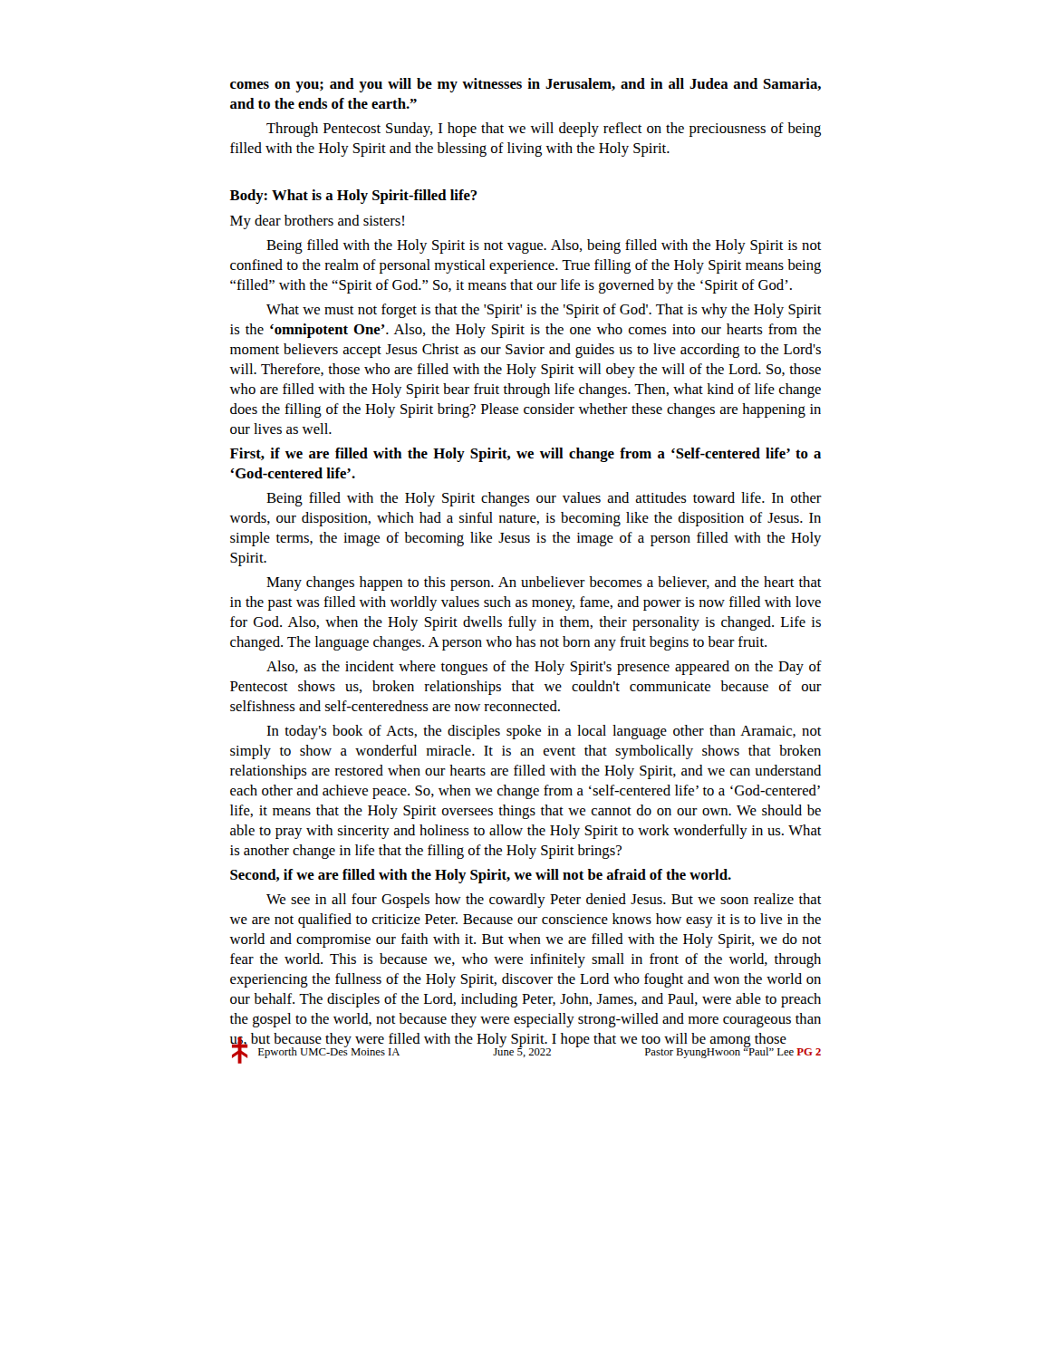comes on you; and you will be my witnesses in Jerusalem, and in all Judea and Samaria, and to the ends of the earth.”
Through Pentecost Sunday, I hope that we will deeply reflect on the preciousness of being filled with the Holy Spirit and the blessing of living with the Holy Spirit.
Body: What is a Holy Spirit-filled life?
My dear brothers and sisters!
Being filled with the Holy Spirit is not vague. Also, being filled with the Holy Spirit is not confined to the realm of personal mystical experience. True filling of the Holy Spirit means being “filled” with the “Spirit of God.” So, it means that our life is governed by the ‘Spirit of God’.
What we must not forget is that the 'Spirit' is the 'Spirit of God'. That is why the Holy Spirit is the ‘omnipotent One’. Also, the Holy Spirit is the one who comes into our hearts from the moment believers accept Jesus Christ as our Savior and guides us to live according to the Lord's will. Therefore, those who are filled with the Holy Spirit will obey the will of the Lord. So, those who are filled with the Holy Spirit bear fruit through life changes. Then, what kind of life change does the filling of the Holy Spirit bring? Please consider whether these changes are happening in our lives as well.
First, if we are filled with the Holy Spirit, we will change from a ‘Self-centered life’ to a ‘God-centered life’.
Being filled with the Holy Spirit changes our values and attitudes toward life. In other words, our disposition, which had a sinful nature, is becoming like the disposition of Jesus. In simple terms, the image of becoming like Jesus is the image of a person filled with the Holy Spirit.
Many changes happen to this person. An unbeliever becomes a believer, and the heart that in the past was filled with worldly values such as money, fame, and power is now filled with love for God. Also, when the Holy Spirit dwells fully in them, their personality is changed. Life is changed. The language changes. A person who has not born any fruit begins to bear fruit.
Also, as the incident where tongues of the Holy Spirit's presence appeared on the Day of Pentecost shows us, broken relationships that we couldn't communicate because of our selfishness and self-centeredness are now reconnected.
In today's book of Acts, the disciples spoke in a local language other than Aramaic, not simply to show a wonderful miracle. It is an event that symbolically shows that broken relationships are restored when our hearts are filled with the Holy Spirit, and we can understand each other and achieve peace. So, when we change from a ‘self-centered life’ to a ‘God-centered’ life, it means that the Holy Spirit oversees things that we cannot do on our own. We should be able to pray with sincerity and holiness to allow the Holy Spirit to work wonderfully in us. What is another change in life that the filling of the Holy Spirit brings?
Second, if we are filled with the Holy Spirit, we will not be afraid of the world.
We see in all four Gospels how the cowardly Peter denied Jesus. But we soon realize that we are not qualified to criticize Peter. Because our conscience knows how easy it is to live in the world and compromise our faith with it. But when we are filled with the Holy Spirit, we do not fear the world. This is because we, who were infinitely small in front of the world, through experiencing the fullness of the Holy Spirit, discover the Lord who fought and won the world on our behalf. The disciples of the Lord, including Peter, John, James, and Paul, were able to preach the gospel to the world, not because they were especially strong-willed and more courageous than us, but because they were filled with the Holy Spirit. I hope that we too will be among those
Epworth UMC-Des Moines IA June 5, 2022 Pastor ByungHwoon “Paul” Lee PG 2